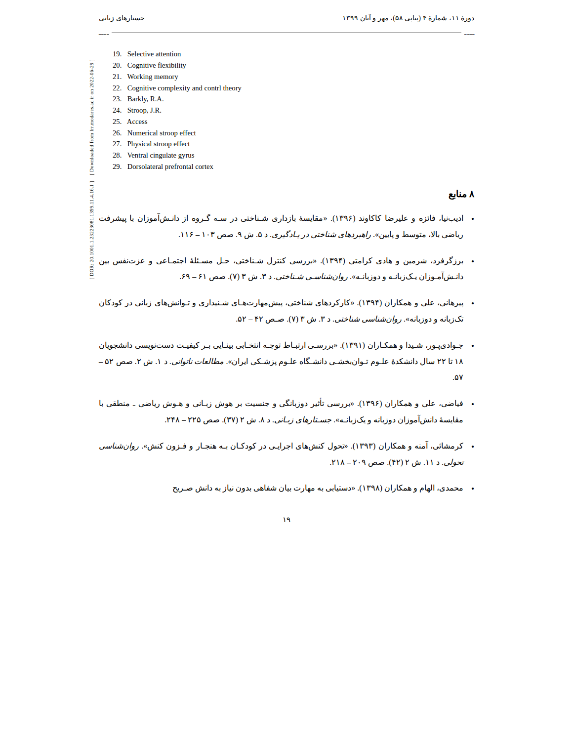[ DOR: 20.1001.1.23223081.1399.11.4.16.1 ] [ Downloaded from lrr.modares.ac.ir on 2022-06-29 ]
دورهٔ ۱۱، شمارهٔ ۴ (پیاپی ۵۸)، مهر و آبان ۱۳۹۹
جستارهای زبانی
ـ ـ ـ ـ ـ ـ ـ ـ
19. Selective attention
20. Cognitive flexibility
21. Working memory
22. Cognitive complexity and contrl theory
23. Barkly, R.A.
24. Stroop, J.R.
25. Access
26. Numerical stroop effect
27. Physical stroop effect
28. Ventral cingulate gyrus
29. Dorsolateral prefrontal cortex
۸ منابع
ادیب‌نیا، فائزه و علیرضا کاکاوند (۱۳۹۶). «مقایسهٔ بازداری شـناختی در سـه گـروه از دانـش‌آموزان با پیشرفت ریاضی بالا، متوسط و پایین». راهبردهای شناختی در یـادگیری. د ۵. ش ۹. صص ۱۰۳ – ۱۱۶.
برزگرفرد، شرمین و هادی کرامتی (۱۳۹۴). «بررسی کنترل شـناختی، حـل مسـئلهٔ اجتمـاعی و عزت‌نفس بین دانـش‌آمـوزان یـک‌زبانـه و دوزبانـه». روان‌شناسـی شـناختی. د ۳. ش ۳ (۷). صص ۶۱ – ۶۹.
پیرهانی، علی و همکاران (۱۳۹۴). «کارکردهای شناختی، پیش‌مهارت‌هـای شـنیداری و تـوانش‌های زبانی در کودکان تک‌زبانه و دوزبانه». روان‌شناسی شناختی. د ۳. ش ۳ (۷). صـص ۴۲ – ۵۲.
جـوادی‌پـور، شـیدا و همکـاران (۱۳۹۱). «بررسـی ارتبـاط توجـه انتخـابی بینـایی بـر کیفیـت دست‌نویسی دانشجویان ۱۸ تا ۲۲ سال دانشکدهٔ علـوم تـوان‌بخشـی دانشـگاه علـوم پزشـکی ایران». مطالعات ناتوانی. د ۱. ش ۲. صص ۵۲ – ۵۷.
فیاضی، علی و همکاران (۱۳۹۶). «بررسی تأثیر دوزبانگی و جنسیت بر هوش زبـانی و هـوش ریاضی ـ منطقی با مقایسهٔ دانش‌آموزان دوزبانه و یک‌زبانـه». جسـتارهای زبـانی. د ۸. ش ۲ (۳۷). صص ۲۲۵ – ۲۴۸.
کرمشائی، آمنه و همکاران (۱۳۹۳). «تحول کنش‌های اجرایـی در کودکـان بـه هنجـار و فـزون کنش». روان‌شناسی تحولی. د ۱۱. ش ۲ (۴۲). صص ۲۰۹ – ۲۱۸.
محمدی، الهام و همکاران (۱۳۹۸). «دستیابی به مهارت بیان شفاهی بدون نیاز به دانش صـریح
۱۹